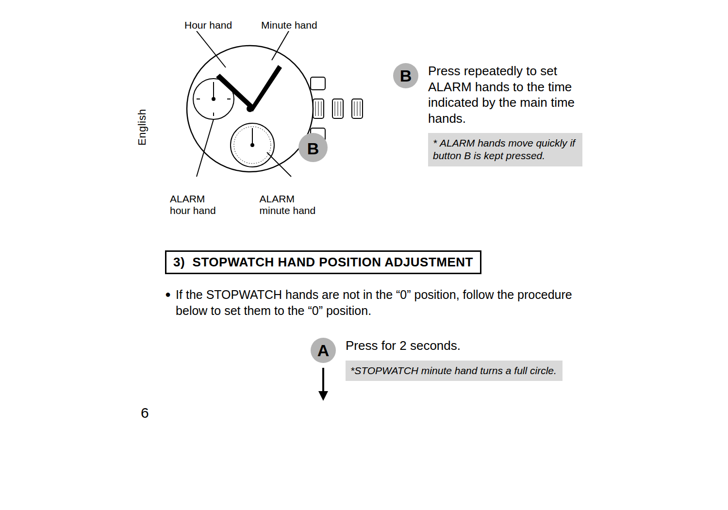English
6
Hour hand Minute hand
B
ALARM
hour hand ALARM
minute hand
B
Press repeatedly to set ALARM hands to the time indicated by the main time hands.
*ALARM hands move quickly if button B is kept pressed.
3) STOPWATCH HAND POSITION ADJUSTMENT
● If the STOPWATCH hands are not in the “0” position, follow the procedure below to set them to the “0” position.
A
Press for 2 seconds.
*STOPWATCH minute hand turns a full circle.